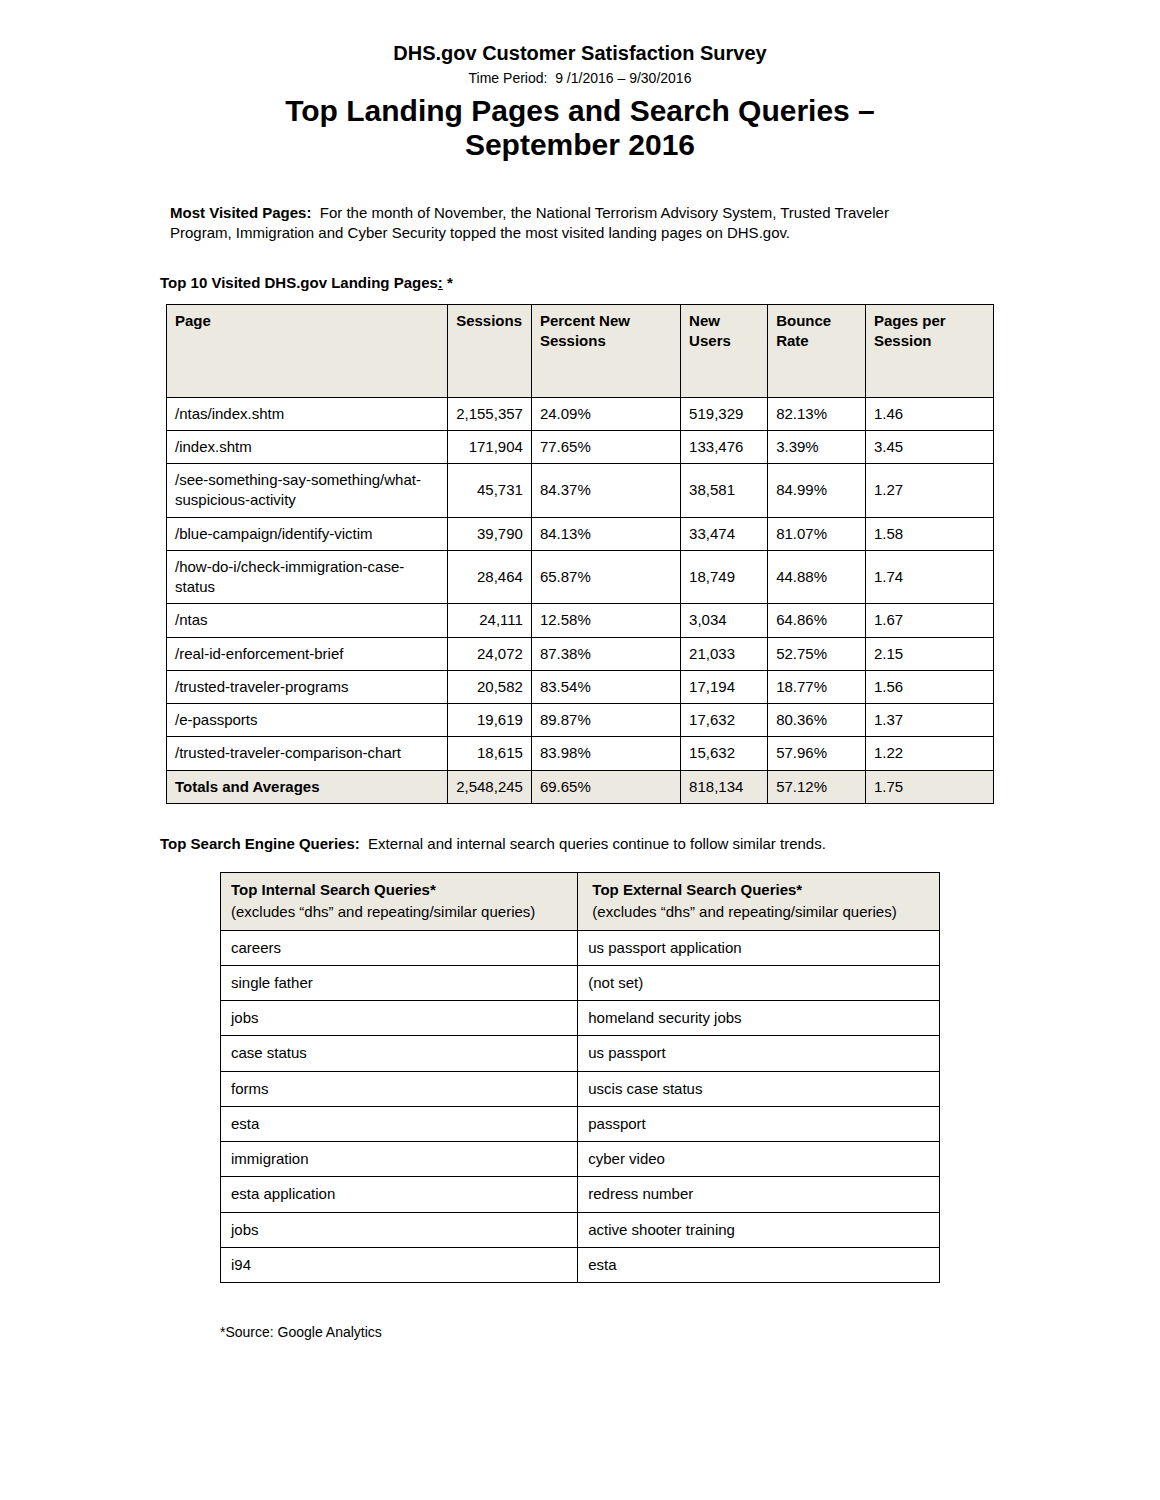DHS.gov Customer Satisfaction Survey
Time Period: 9 /1/2016 – 9/30/2016
Top Landing Pages and Search Queries –
September 2016
Most Visited Pages: For the month of November, the National Terrorism Advisory System, Trusted Traveler Program, Immigration and Cyber Security topped the most visited landing pages on DHS.gov.
Top 10 Visited DHS.gov Landing Pages: *
| Page | Sessions | Percent New Sessions | New Users | Bounce Rate | Pages per Session |
| --- | --- | --- | --- | --- | --- |
| /ntas/index.shtm | 2,155,357 | 24.09% | 519,329 | 82.13% | 1.46 |
| /index.shtm | 171,904 | 77.65% | 133,476 | 3.39% | 3.45 |
| /see-something-say-something/what-suspicious-activity | 45,731 | 84.37% | 38,581 | 84.99% | 1.27 |
| /blue-campaign/identify-victim | 39,790 | 84.13% | 33,474 | 81.07% | 1.58 |
| /how-do-i/check-immigration-case-status | 28,464 | 65.87% | 18,749 | 44.88% | 1.74 |
| /ntas | 24,111 | 12.58% | 3,034 | 64.86% | 1.67 |
| /real-id-enforcement-brief | 24,072 | 87.38% | 21,033 | 52.75% | 2.15 |
| /trusted-traveler-programs | 20,582 | 83.54% | 17,194 | 18.77% | 1.56 |
| /e-passports | 19,619 | 89.87% | 17,632 | 80.36% | 1.37 |
| /trusted-traveler-comparison-chart | 18,615 | 83.98% | 15,632 | 57.96% | 1.22 |
| Totals and Averages | 2,548,245 | 69.65% | 818,134 | 57.12% | 1.75 |
Top Search Engine Queries: External and internal search queries continue to follow similar trends.
| Top Internal Search Queries* (excludes “dhs” and repeating/similar queries) | Top External Search Queries* (excludes “dhs” and repeating/similar queries) |
| --- | --- |
| careers | us passport application |
| single father | (not set) |
| jobs | homeland security jobs |
| case status | us passport |
| forms | uscis case status |
| esta | passport |
| immigration | cyber video |
| esta application | redress number |
| jobs | active shooter training |
| i94 | esta |
*Source: Google Analytics